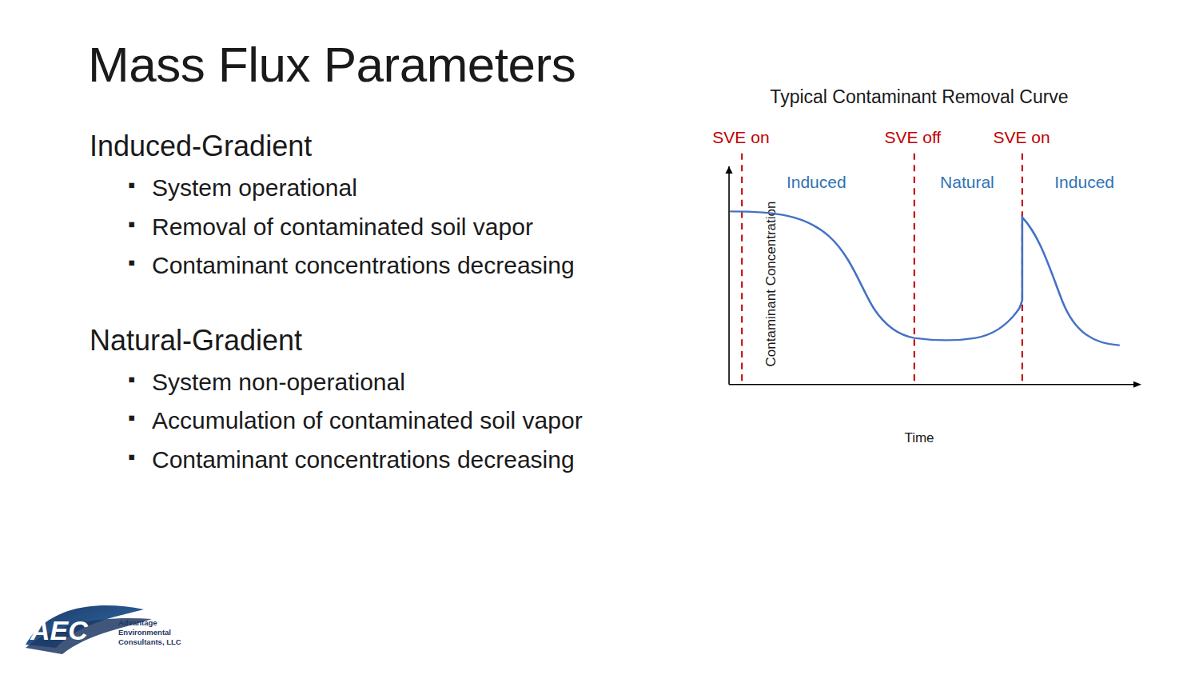Mass Flux Parameters
Induced-Gradient
System operational
Removal of contaminated soil vapor
Contaminant concentrations decreasing
Natural-Gradient
System non-operational
Accumulation of contaminated soil vapor
Contaminant concentrations decreasing
Typical Contaminant Removal Curve
Contaminant Concentration Time
SVE on SVE off SVE on Induced Natural Induced
AEC Advantage Environmental Consultants, LLC